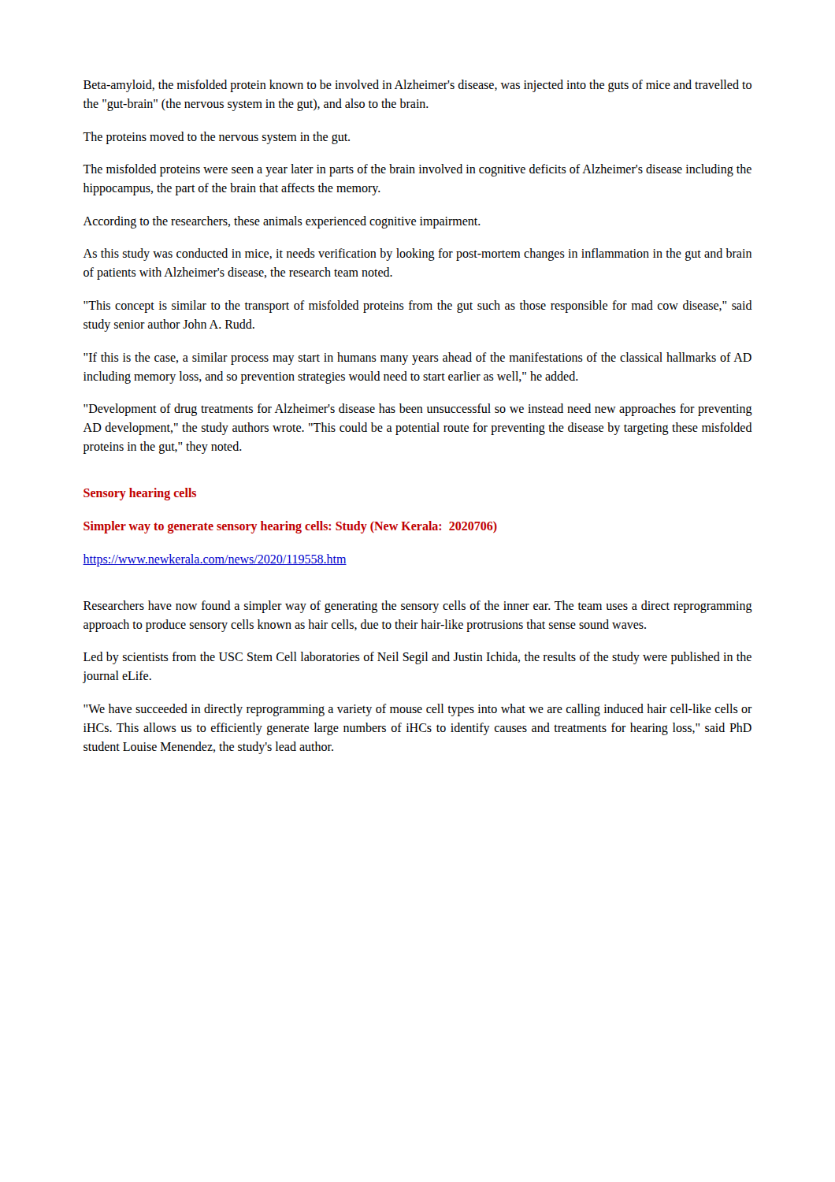Beta-amyloid, the misfolded protein known to be involved in Alzheimer's disease, was injected into the guts of mice and travelled to the "gut-brain" (the nervous system in the gut), and also to the brain.
The proteins moved to the nervous system in the gut.
The misfolded proteins were seen a year later in parts of the brain involved in cognitive deficits of Alzheimer's disease including the hippocampus, the part of the brain that affects the memory.
According to the researchers, these animals experienced cognitive impairment.
As this study was conducted in mice, it needs verification by looking for post-mortem changes in inflammation in the gut and brain of patients with Alzheimer's disease, the research team noted.
"This concept is similar to the transport of misfolded proteins from the gut such as those responsible for mad cow disease," said study senior author John A. Rudd.
"If this is the case, a similar process may start in humans many years ahead of the manifestations of the classical hallmarks of AD including memory loss, and so prevention strategies would need to start earlier as well," he added.
"Development of drug treatments for Alzheimer's disease has been unsuccessful so we instead need new approaches for preventing AD development," the study authors wrote. "This could be a potential route for preventing the disease by targeting these misfolded proteins in the gut," they noted.
Sensory hearing cells
Simpler way to generate sensory hearing cells: Study (New Kerala: 2020706)
https://www.newkerala.com/news/2020/119558.htm
Researchers have now found a simpler way of generating the sensory cells of the inner ear. The team uses a direct reprogramming approach to produce sensory cells known as hair cells, due to their hair-like protrusions that sense sound waves.
Led by scientists from the USC Stem Cell laboratories of Neil Segil and Justin Ichida, the results of the study were published in the journal eLife.
"We have succeeded in directly reprogramming a variety of mouse cell types into what we are calling induced hair cell-like cells or iHCs. This allows us to efficiently generate large numbers of iHCs to identify causes and treatments for hearing loss," said PhD student Louise Menendez, the study's lead author.